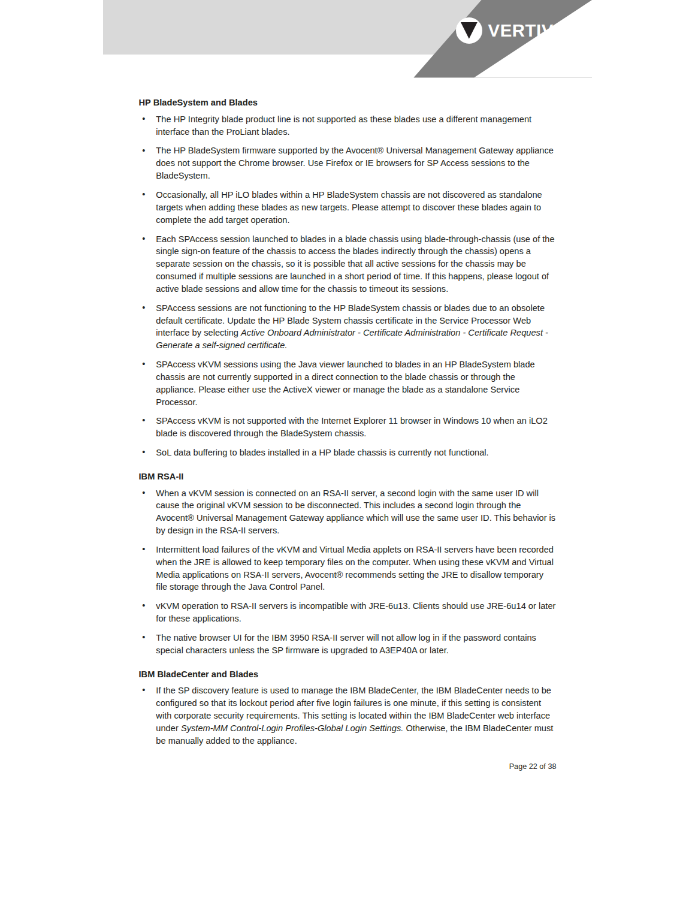VERTIV™
HP BladeSystem and Blades
The HP Integrity blade product line is not supported as these blades use a different management interface than the ProLiant blades.
The HP BladeSystem firmware supported by the Avocent® Universal Management Gateway appliance does not support the Chrome browser. Use Firefox or IE browsers for SP Access sessions to the BladeSystem.
Occasionally, all HP iLO blades within a HP BladeSystem chassis are not discovered as standalone targets when adding these blades as new targets. Please attempt to discover these blades again to complete the add target operation.
Each SPAccess session launched to blades in a blade chassis using blade-through-chassis (use of the single sign-on feature of the chassis to access the blades indirectly through the chassis) opens a separate session on the chassis, so it is possible that all active sessions for the chassis may be consumed if multiple sessions are launched in a short period of time. If this happens, please logout of active blade sessions and allow time for the chassis to timeout its sessions.
SPAccess sessions are not functioning to the HP BladeSystem chassis or blades due to an obsolete default certificate. Update the HP Blade System chassis certificate in the Service Processor Web interface by selecting Active Onboard Administrator - Certificate Administration - Certificate Request - Generate a self-signed certificate.
SPAccess vKVM sessions using the Java viewer launched to blades in an HP BladeSystem blade chassis are not currently supported in a direct connection to the blade chassis or through the appliance. Please either use the ActiveX viewer or manage the blade as a standalone Service Processor.
SPAccess vKVM is not supported with the Internet Explorer 11 browser in Windows 10 when an iLO2 blade is discovered through the BladeSystem chassis.
SoL data buffering to blades installed in a HP blade chassis is currently not functional.
IBM RSA-II
When a vKVM session is connected on an RSA-II server, a second login with the same user ID will cause the original vKVM session to be disconnected. This includes a second login through the Avocent® Universal Management Gateway appliance which will use the same user ID. This behavior is by design in the RSA-II servers.
Intermittent load failures of the vKVM and Virtual Media applets on RSA-II servers have been recorded when the JRE is allowed to keep temporary files on the computer. When using these vKVM and Virtual Media applications on RSA-II servers, Avocent® recommends setting the JRE to disallow temporary file storage through the Java Control Panel.
vKVM operation to RSA-II servers is incompatible with JRE-6u13. Clients should use JRE-6u14 or later for these applications.
The native browser UI for the IBM 3950 RSA-II server will not allow log in if the password contains special characters unless the SP firmware is upgraded to A3EP40A or later.
IBM BladeCenter and Blades
If the SP discovery feature is used to manage the IBM BladeCenter, the IBM BladeCenter needs to be configured so that its lockout period after five login failures is one minute, if this setting is consistent with corporate security requirements. This setting is located within the IBM BladeCenter web interface under System-MM Control-Login Profiles-Global Login Settings. Otherwise, the IBM BladeCenter must be manually added to the appliance.
Page 22 of 38